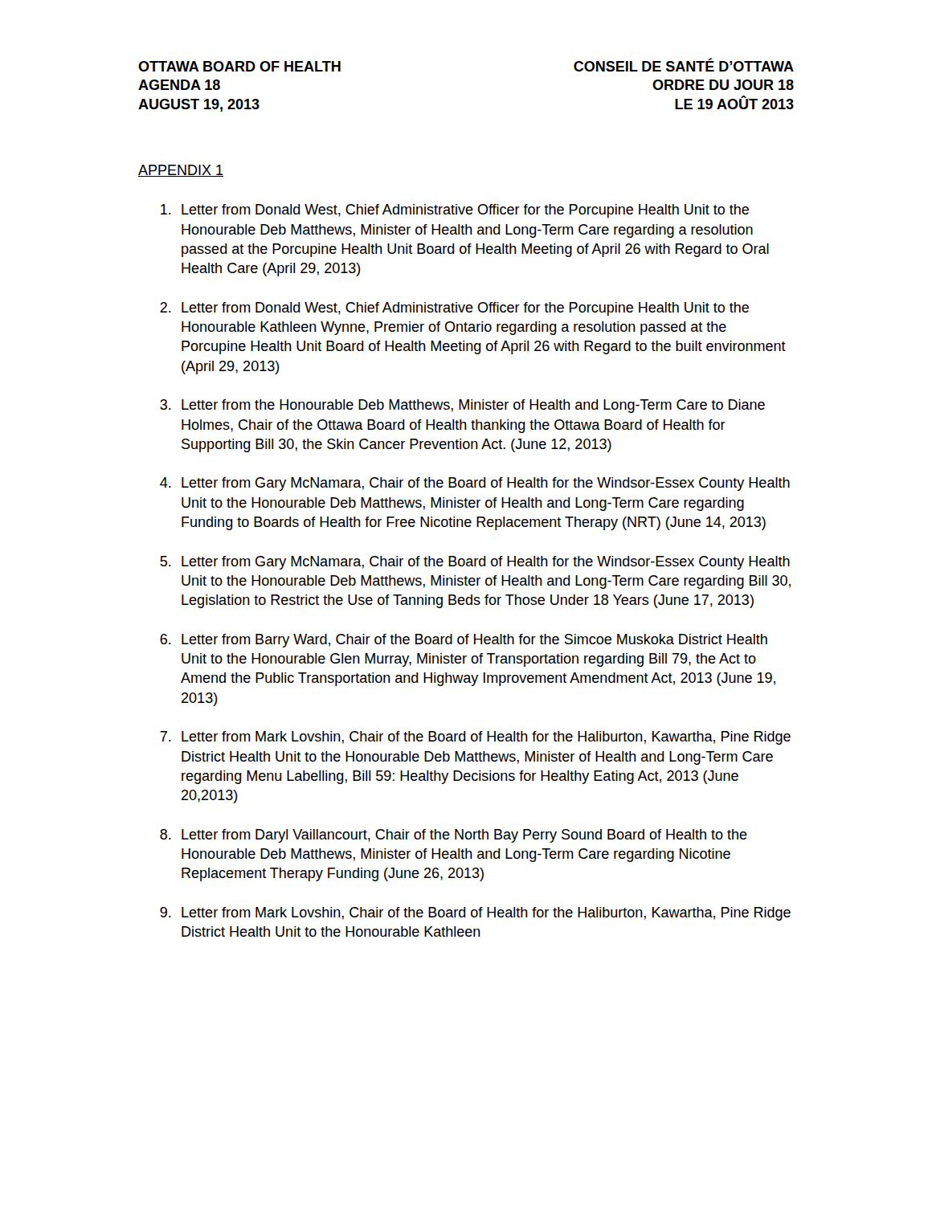OTTAWA BOARD OF HEALTH
AGENDA 18
AUGUST 19, 2013
CONSEIL DE SANTÉ D’OTTAWA
ORDRE DU JOUR 18
LE 19 AOÛT 2013
APPENDIX 1
Letter from Donald West, Chief Administrative Officer for the Porcupine Health Unit to the Honourable Deb Matthews, Minister of Health and Long-Term Care regarding a resolution passed at the Porcupine Health Unit Board of Health Meeting of April 26 with Regard to Oral Health Care (April 29, 2013)
Letter from Donald West, Chief Administrative Officer for the Porcupine Health Unit to the Honourable Kathleen Wynne, Premier of Ontario regarding a resolution passed at the Porcupine Health Unit Board of Health Meeting of April 26 with Regard to the built environment (April 29, 2013)
Letter from the Honourable Deb Matthews, Minister of Health and Long-Term Care to Diane Holmes, Chair of the Ottawa Board of Health thanking the Ottawa Board of Health for Supporting Bill 30, the Skin Cancer Prevention Act. (June 12, 2013)
Letter from Gary McNamara, Chair of the Board of Health for the Windsor-Essex County Health Unit to the Honourable Deb Matthews, Minister of Health and Long-Term Care regarding Funding to Boards of Health for Free Nicotine Replacement Therapy (NRT) (June 14, 2013)
Letter from Gary McNamara, Chair of the Board of Health for the Windsor-Essex County Health Unit to the Honourable Deb Matthews, Minister of Health and Long-Term Care regarding Bill 30, Legislation to Restrict the Use of Tanning Beds for Those Under 18 Years (June 17, 2013)
Letter from Barry Ward, Chair of the Board of Health for the Simcoe Muskoka District Health Unit to the Honourable Glen Murray, Minister of Transportation regarding Bill 79, the Act to Amend the Public Transportation and Highway Improvement Amendment Act, 2013 (June 19, 2013)
Letter from Mark Lovshin, Chair of the Board of Health for the Haliburton, Kawartha, Pine Ridge District Health Unit to the Honourable Deb Matthews, Minister of Health and Long-Term Care regarding Menu Labelling, Bill 59: Healthy Decisions for Healthy Eating Act, 2013 (June 20,2013)
Letter from Daryl Vaillancourt, Chair of the North Bay Perry Sound Board of Health to the Honourable Deb Matthews, Minister of Health and Long-Term Care regarding Nicotine Replacement Therapy Funding (June 26, 2013)
Letter from Mark Lovshin, Chair of the Board of Health for the Haliburton, Kawartha, Pine Ridge District Health Unit to the Honourable Kathleen